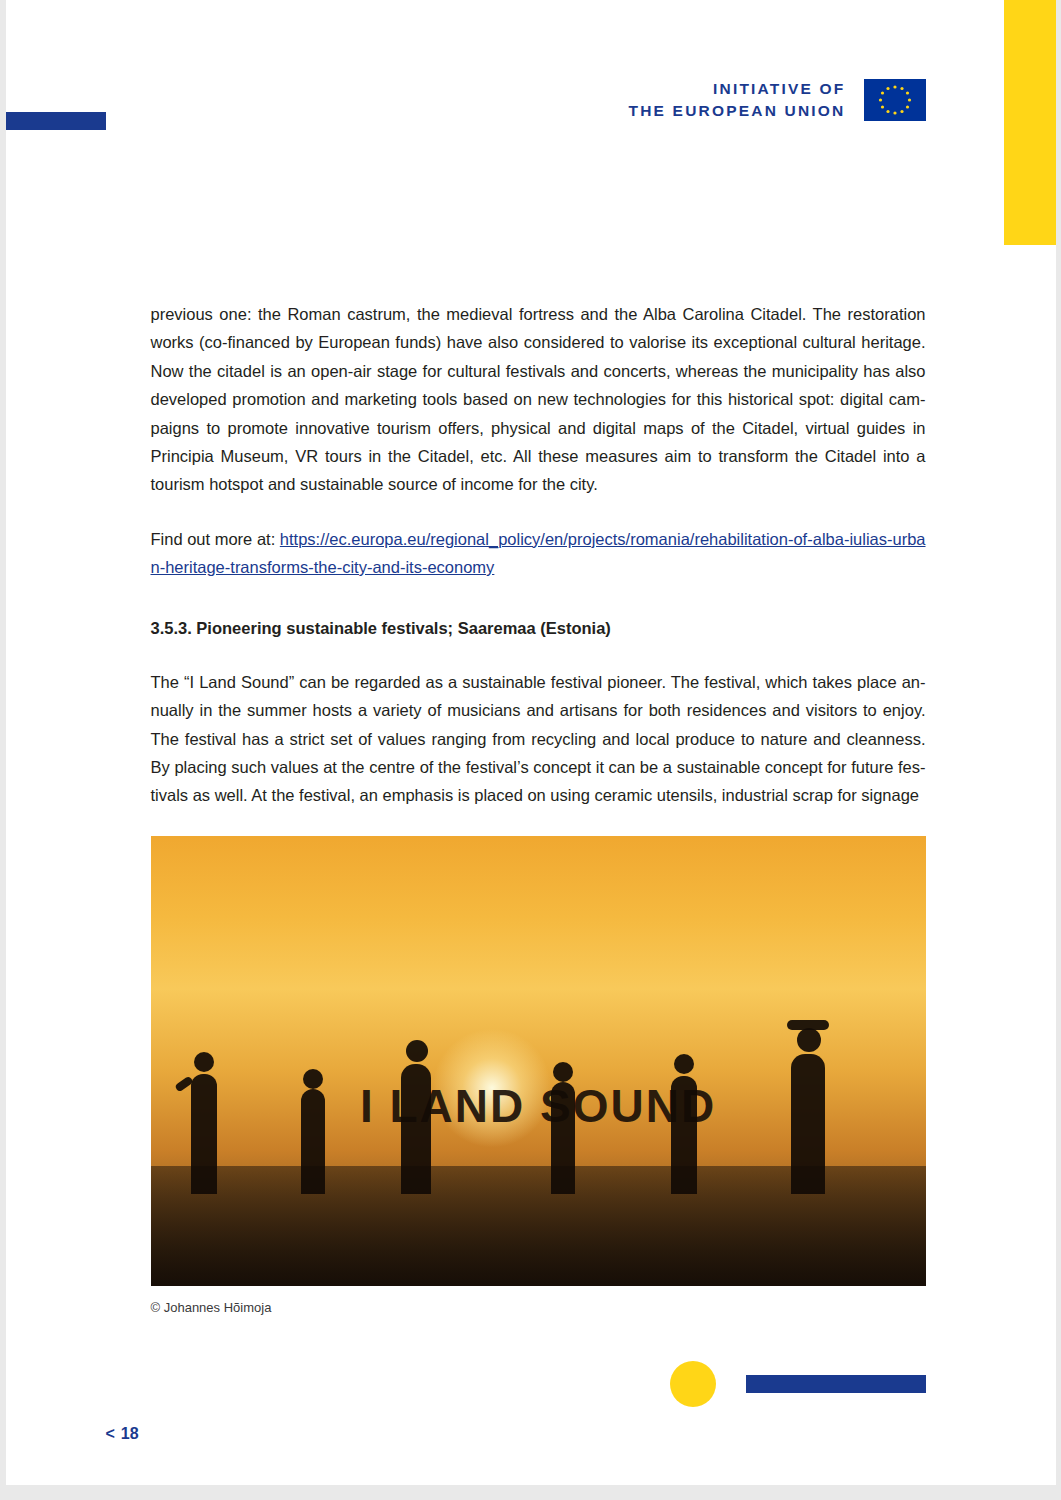Initiative of
the European Union
previous one: the Roman castrum, the medieval fortress and the Alba Carolina Citadel. The restoration works (co-financed by European funds) have also considered to valorise its exceptional cultural heritage. Now the citadel is an open-air stage for cultural festivals and concerts, whereas the municipality has also developed promotion and marketing tools based on new technologies for this historical spot: digital campaigns to promote innovative tourism offers, physical and digital maps of the Citadel, virtual guides in Principia Museum, VR tours in the Citadel, etc. All these measures aim to transform the Citadel into a tourism hotspot and sustainable source of income for the city.
Find out more at: https://ec.europa.eu/regional_policy/en/projects/romania/rehabilitation-of-alba-iulias-urban-heritage-transforms-the-city-and-its-economy
3.5.3. Pioneering sustainable festivals; Saaremaa (Estonia)
The “I Land Sound” can be regarded as a sustainable festival pioneer. The festival, which takes place annually in the summer hosts a variety of musicians and artisans for both residences and visitors to enjoy. The festival has a strict set of values ranging from recycling and local produce to nature and cleanness. By placing such values at the centre of the festival’s concept it can be a sustainable concept for future festivals as well. At the festival, an emphasis is placed on using ceramic utensils, industrial scrap for signage
I LAND SOUND
© Johannes Hõimoja
<18